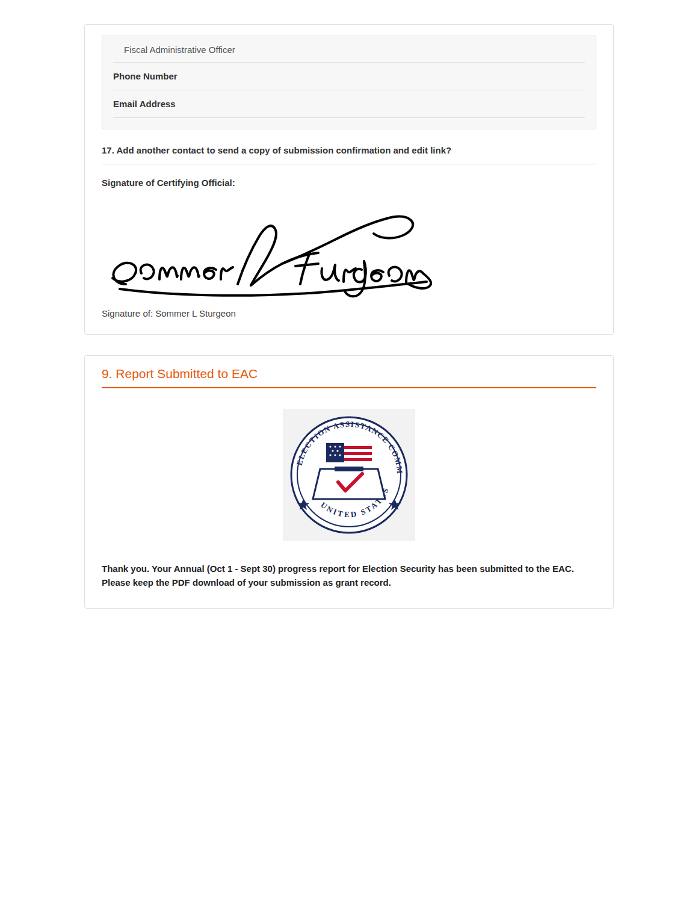Fiscal Administrative Officer
Phone Number
Email Address
17. Add another contact to send a copy of submission confirmation and edit link?
Signature of Certifying Official:
Signature of: Sommer L Sturgeon
9. Report Submitted to EAC
ELECTION ASSISTANCE COMMISSION UNITED STATES
Thank you. Your Annual (Oct 1 - Sept 30) progress report for Election Security has been submitted to the EAC. Please keep the PDF download of your submission as grant record.